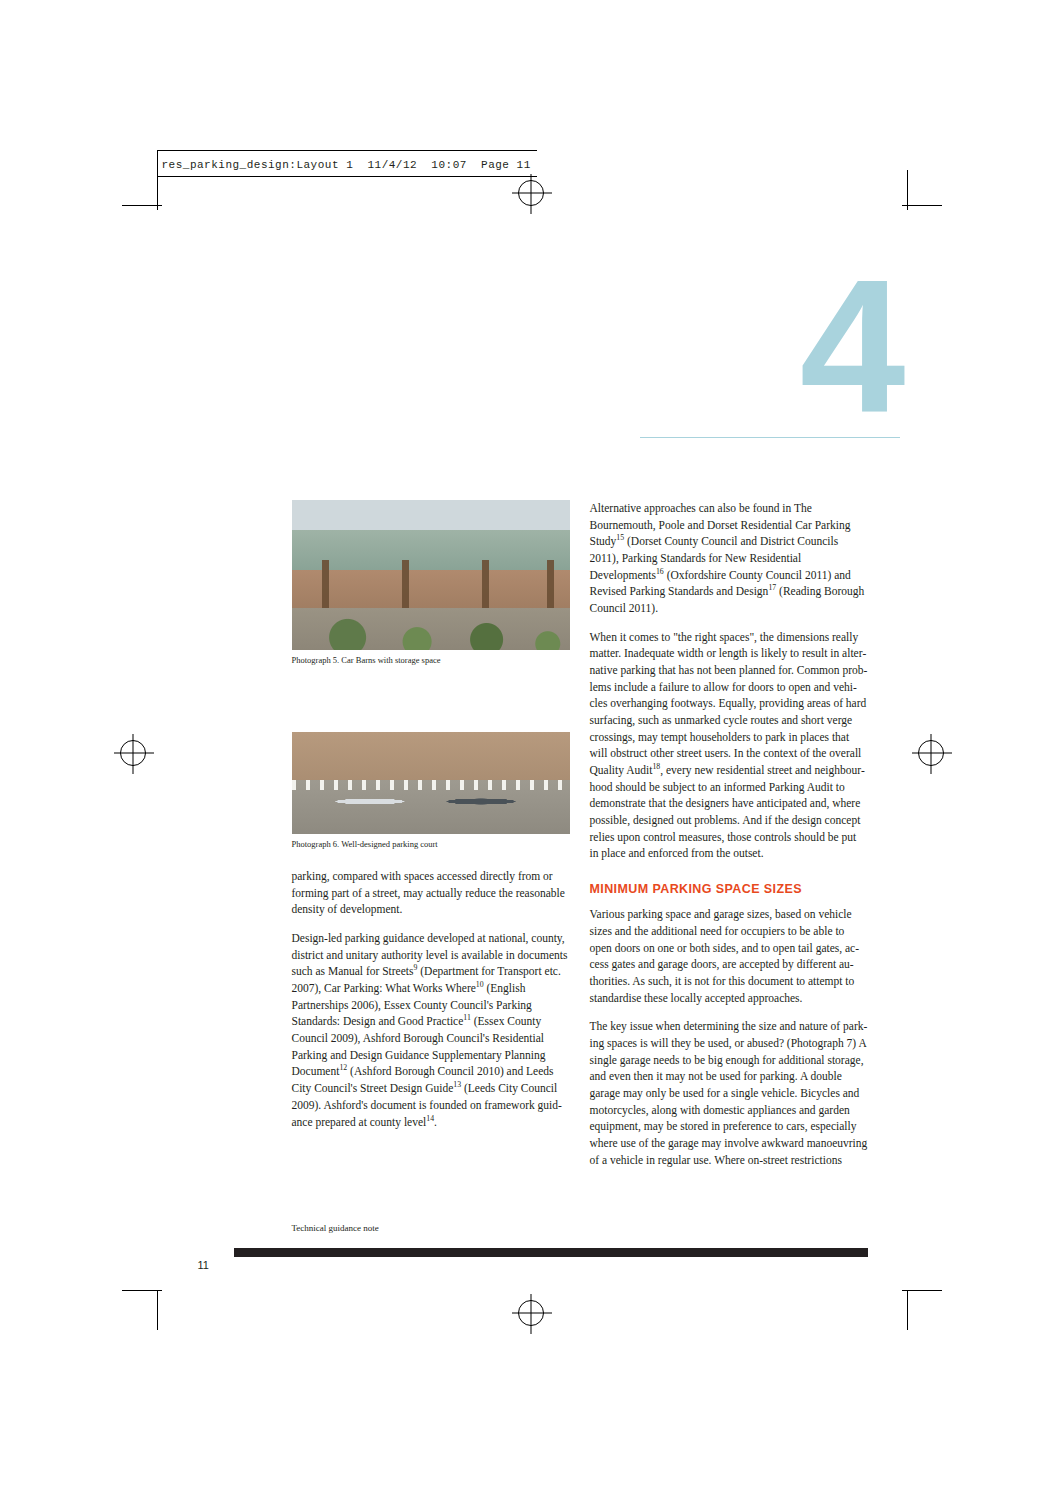res_parking_design:Layout 1 11/4/12 10:07 Page 11
4
Photograph 5. Car Barns with storage space
Photograph 6. Well-designed parking court
parking, compared with spaces accessed directly from or forming part of a street, may actually reduce the reasonable density of development.
Design-led parking guidance developed at national, county, district and unitary authority level is available in documents such as Manual for Streets9 (Department for Transport etc. 2007), Car Parking: What Works Where10 (English Partnerships 2006), Essex County Council's Parking Standards: Design and Good Practice11 (Essex County Council 2009), Ashford Borough Council's Residential Parking and Design Guidance Supplementary Planning Document12 (Ashford Borough Council 2010) and Leeds City Council's Street Design Guide13 (Leeds City Council 2009). Ashford's document is founded on framework guidance prepared at county level14.
Alternative approaches can also be found in The Bournemouth, Poole and Dorset Residential Car Parking Study15 (Dorset County Council and District Councils 2011), Parking Standards for New Residential Developments16 (Oxfordshire County Council 2011) and Revised Parking Standards and Design17 (Reading Borough Council 2011).
When it comes to "the right spaces", the dimensions really matter. Inadequate width or length is likely to result in alternative parking that has not been planned for. Common problems include a failure to allow for doors to open and vehicles overhanging footways. Equally, providing areas of hard surfacing, such as unmarked cycle routes and short verge crossings, may tempt householders to park in places that will obstruct other street users. In the context of the overall Quality Audit18, every new residential street and neighbourhood should be subject to an informed Parking Audit to demonstrate that the designers have anticipated and, where possible, designed out problems. And if the design concept relies upon control measures, those controls should be put in place and enforced from the outset.
Minimum parking space sizes
Various parking space and garage sizes, based on vehicle sizes and the additional need for occupiers to be able to open doors on one or both sides, and to open tail gates, access gates and garage doors, are accepted by different authorities. As such, it is not for this document to attempt to standardise these locally accepted approaches.
The key issue when determining the size and nature of parking spaces is will they be used, or abused? (Photograph 7) A single garage needs to be big enough for additional storage, and even then it may not be used for parking. A double garage may only be used for a single vehicle. Bicycles and motorcycles, along with domestic appliances and garden equipment, may be stored in preference to cars, especially where use of the garage may involve awkward manoeuvring of a vehicle in regular use. Where on-street restrictions
Technical guidance note
11